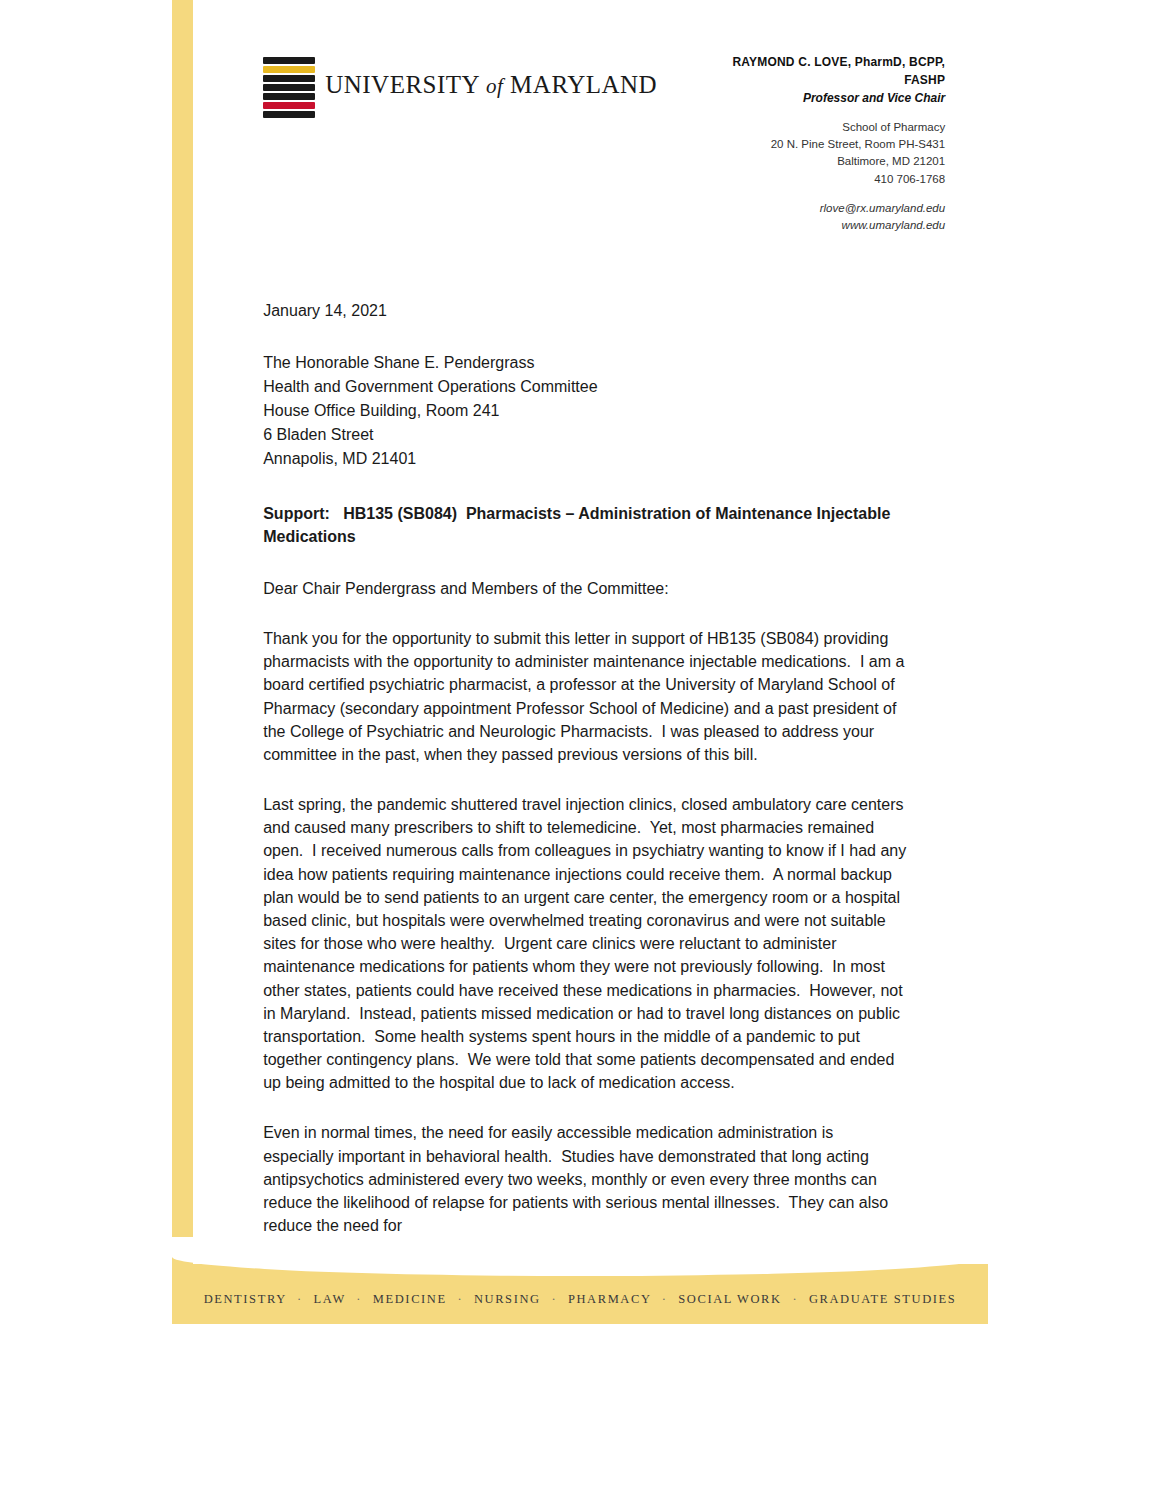UNIVERSITY of MARYLAND
RAYMOND C. LOVE, PharmD, BCPP, FASHP
Professor and Vice Chair
School of Pharmacy
20 N. Pine Street, Room PH-S431
Baltimore, MD 21201
410 706-1768
rlove@rx.umaryland.edu
www.umaryland.edu
January 14, 2021
The Honorable Shane E. Pendergrass
Health and Government Operations Committee
House Office Building, Room 241
6 Bladen Street
Annapolis, MD 21401
Support: HB135 (SB084) Pharmacists – Administration of Maintenance Injectable Medications
Dear Chair Pendergrass and Members of the Committee:
Thank you for the opportunity to submit this letter in support of HB135 (SB084) providing pharmacists with the opportunity to administer maintenance injectable medications. I am a board certified psychiatric pharmacist, a professor at the University of Maryland School of Pharmacy (secondary appointment Professor School of Medicine) and a past president of the College of Psychiatric and Neurologic Pharmacists. I was pleased to address your committee in the past, when they passed previous versions of this bill.
Last spring, the pandemic shuttered travel injection clinics, closed ambulatory care centers and caused many prescribers to shift to telemedicine. Yet, most pharmacies remained open. I received numerous calls from colleagues in psychiatry wanting to know if I had any idea how patients requiring maintenance injections could receive them. A normal backup plan would be to send patients to an urgent care center, the emergency room or a hospital based clinic, but hospitals were overwhelmed treating coronavirus and were not suitable sites for those who were healthy. Urgent care clinics were reluctant to administer maintenance medications for patients whom they were not previously following. In most other states, patients could have received these medications in pharmacies. However, not in Maryland. Instead, patients missed medication or had to travel long distances on public transportation. Some health systems spent hours in the middle of a pandemic to put together contingency plans. We were told that some patients decompensated and ended up being admitted to the hospital due to lack of medication access.
Even in normal times, the need for easily accessible medication administration is especially important in behavioral health. Studies have demonstrated that long acting antipsychotics administered every two weeks, monthly or even every three months can reduce the likelihood of relapse for patients with serious mental illnesses. They can also reduce the need for
DENTISTRY · LAW · MEDICINE · NURSING · PHARMACY · SOCIAL WORK · GRADUATE STUDIES